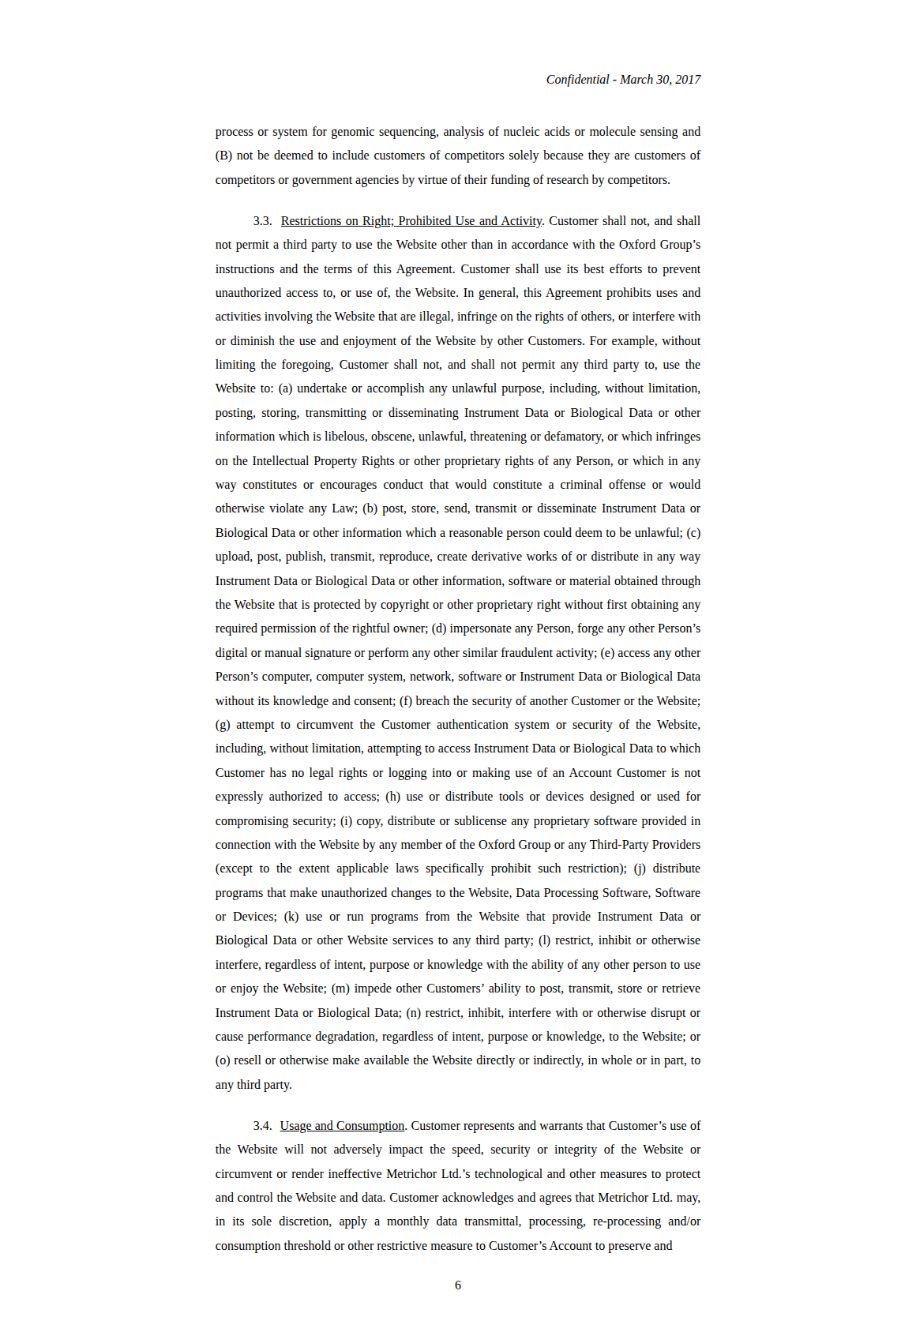Confidential - March 30, 2017
process or system for genomic sequencing, analysis of nucleic acids or molecule sensing and (B) not be deemed to include customers of competitors solely because they are customers of competitors or government agencies by virtue of their funding of research by competitors.
3.3. Restrictions on Right; Prohibited Use and Activity. Customer shall not, and shall not permit a third party to use the Website other than in accordance with the Oxford Group’s instructions and the terms of this Agreement. Customer shall use its best efforts to prevent unauthorized access to, or use of, the Website. In general, this Agreement prohibits uses and activities involving the Website that are illegal, infringe on the rights of others, or interfere with or diminish the use and enjoyment of the Website by other Customers. For example, without limiting the foregoing, Customer shall not, and shall not permit any third party to, use the Website to: (a) undertake or accomplish any unlawful purpose, including, without limitation, posting, storing, transmitting or disseminating Instrument Data or Biological Data or other information which is libelous, obscene, unlawful, threatening or defamatory, or which infringes on the Intellectual Property Rights or other proprietary rights of any Person, or which in any way constitutes or encourages conduct that would constitute a criminal offense or would otherwise violate any Law; (b) post, store, send, transmit or disseminate Instrument Data or Biological Data or other information which a reasonable person could deem to be unlawful; (c) upload, post, publish, transmit, reproduce, create derivative works of or distribute in any way Instrument Data or Biological Data or other information, software or material obtained through the Website that is protected by copyright or other proprietary right without first obtaining any required permission of the rightful owner; (d) impersonate any Person, forge any other Person’s digital or manual signature or perform any other similar fraudulent activity; (e) access any other Person’s computer, computer system, network, software or Instrument Data or Biological Data without its knowledge and consent; (f) breach the security of another Customer or the Website; (g) attempt to circumvent the Customer authentication system or security of the Website, including, without limitation, attempting to access Instrument Data or Biological Data to which Customer has no legal rights or logging into or making use of an Account Customer is not expressly authorized to access; (h) use or distribute tools or devices designed or used for compromising security; (i) copy, distribute or sublicense any proprietary software provided in connection with the Website by any member of the Oxford Group or any Third-Party Providers (except to the extent applicable laws specifically prohibit such restriction); (j) distribute programs that make unauthorized changes to the Website, Data Processing Software, Software or Devices; (k) use or run programs from the Website that provide Instrument Data or Biological Data or other Website services to any third party; (l) restrict, inhibit or otherwise interfere, regardless of intent, purpose or knowledge with the ability of any other person to use or enjoy the Website; (m) impede other Customers’ ability to post, transmit, store or retrieve Instrument Data or Biological Data; (n) restrict, inhibit, interfere with or otherwise disrupt or cause performance degradation, regardless of intent, purpose or knowledge, to the Website; or (o) resell or otherwise make available the Website directly or indirectly, in whole or in part, to any third party.
3.4. Usage and Consumption. Customer represents and warrants that Customer’s use of the Website will not adversely impact the speed, security or integrity of the Website or circumvent or render ineffective Metrichor Ltd.’s technological and other measures to protect and control the Website and data. Customer acknowledges and agrees that Metrichor Ltd. may, in its sole discretion, apply a monthly data transmittal, processing, re-processing and/or consumption threshold or other restrictive measure to Customer’s Account to preserve and
6